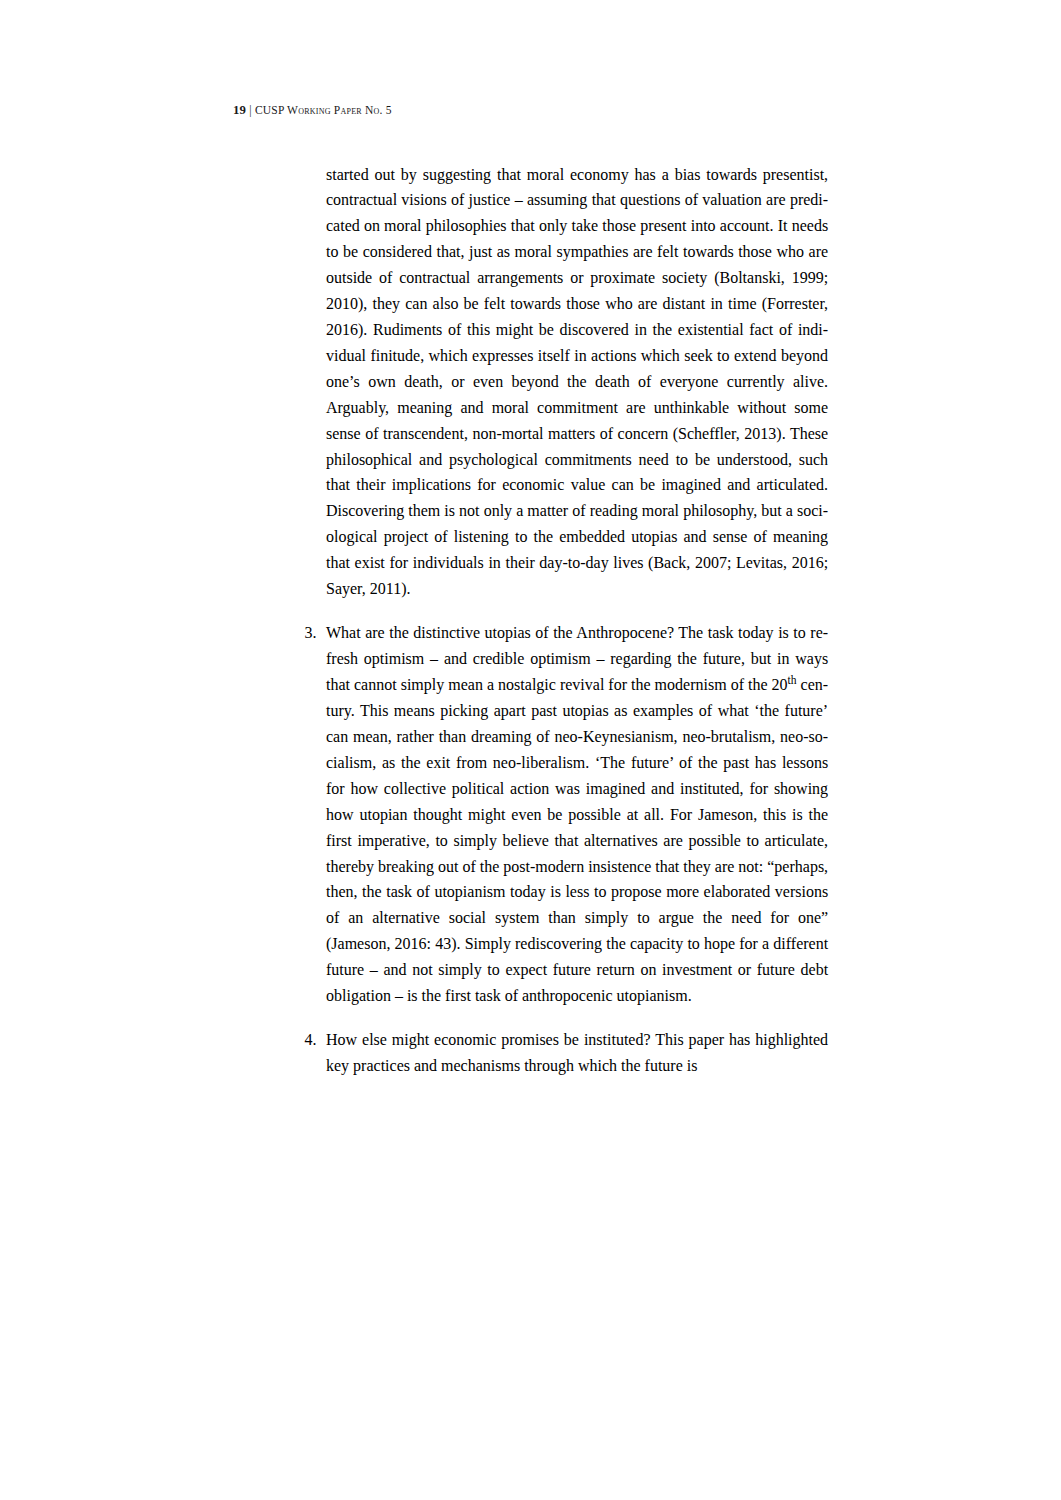19 | CUSP Working Paper No. 5
started out by suggesting that moral economy has a bias towards presentist, contractual visions of justice – assuming that questions of valuation are predicated on moral philosophies that only take those present into account. It needs to be considered that, just as moral sympathies are felt towards those who are outside of contractual arrangements or proximate society (Boltanski, 1999; 2010), they can also be felt towards those who are distant in time (Forrester, 2016). Rudiments of this might be discovered in the existential fact of individual finitude, which expresses itself in actions which seek to extend beyond one’s own death, or even beyond the death of everyone currently alive. Arguably, meaning and moral commitment are unthinkable without some sense of transcendent, non-mortal matters of concern (Scheffler, 2013). These philosophical and psychological commitments need to be understood, such that their implications for economic value can be imagined and articulated. Discovering them is not only a matter of reading moral philosophy, but a sociological project of listening to the embedded utopias and sense of meaning that exist for individuals in their day-to-day lives (Back, 2007; Levitas, 2016; Sayer, 2011).
3.
What are the distinctive utopias of the Anthropocene? The task today is to refresh optimism – and credible optimism – regarding the future, but in ways that cannot simply mean a nostalgic revival for the modernism of the 20th century. This means picking apart past utopias as examples of what ‘the future’ can mean, rather than dreaming of neo-Keynesianism, neo-brutalism, neo-socialism, as the exit from neo-liberalism. ‘The future’ of the past has lessons for how collective political action was imagined and instituted, for showing how utopian thought might even be possible at all. For Jameson, this is the first imperative, to simply believe that alternatives are possible to articulate, thereby breaking out of the post-modern insistence that they are not: “perhaps, then, the task of utopianism today is less to propose more elaborated versions of an alternative social system than simply to argue the need for one” (Jameson, 2016: 43). Simply rediscovering the capacity to hope for a different future – and not simply to expect future return on investment or future debt obligation – is the first task of anthropocenic utopianism.
4.
How else might economic promises be instituted? This paper has highlighted key practices and mechanisms through which the future is